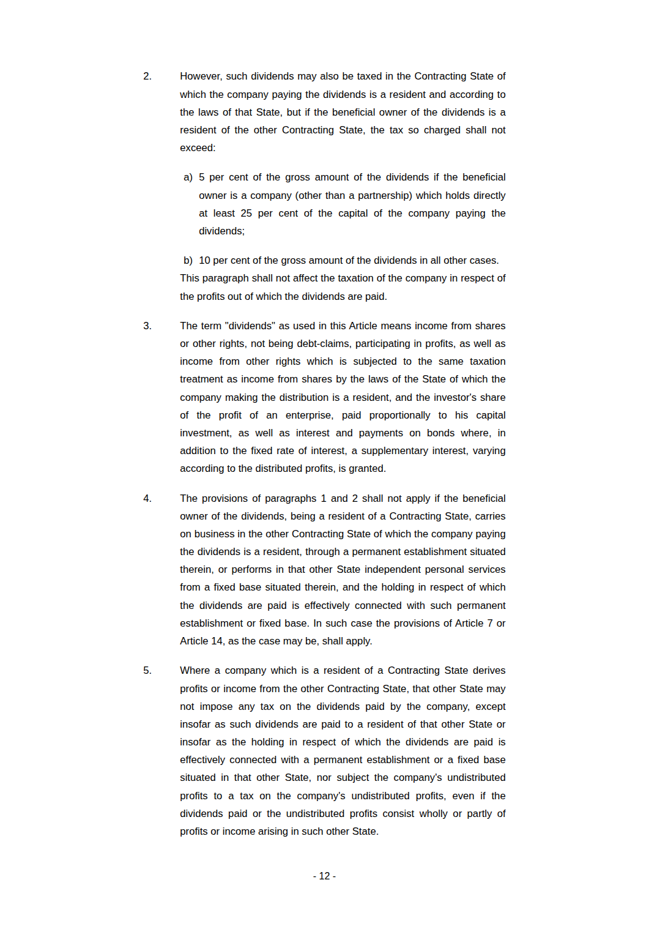2.
However, such dividends may also be taxed in the Contracting State of which the company paying the dividends is a resident and according to the laws of that State, but if the beneficial owner of the dividends is a resident of the other Contracting State, the tax so charged shall not exceed:
a)
5 per cent of the gross amount of the dividends if the beneficial owner is a company (other than a partnership) which holds directly at least 25 per cent of the capital of the company paying the dividends;
b)
10 per cent of the gross amount of the dividends in all other cases.
This paragraph shall not affect the taxation of the company in respect of the profits out of which the dividends are paid.
3.
The term "dividends" as used in this Article means income from shares or other rights, not being debt-claims, participating in profits, as well as income from other rights which is subjected to the same taxation treatment as income from shares by the laws of the State of which the company making the distribution is a resident, and the investor's share of the profit of an enterprise, paid proportionally to his capital investment, as well as interest and payments on bonds where, in addition to the fixed rate of interest, a supplementary interest, varying according to the distributed profits, is granted.
4.
The provisions of paragraphs 1 and 2 shall not apply if the beneficial owner of the dividends, being a resident of a Contracting State, carries on business in the other Contracting State of which the company paying the dividends is a resident, through a permanent establishment situated therein, or performs in that other State independent personal services from a fixed base situated therein, and the holding in respect of which the dividends are paid is effectively connected with such permanent establishment or fixed base. In such case the provisions of Article 7 or Article 14, as the case may be, shall apply.
5.
Where a company which is a resident of a Contracting State derives profits or income from the other Contracting State, that other State may not impose any tax on the dividends paid by the company, except insofar as such dividends are paid to a resident of that other State or insofar as the holding in respect of which the dividends are paid is effectively connected with a permanent establishment or a fixed base situated in that other State, nor subject the company's undistributed profits to a tax on the company's undistributed profits, even if the dividends paid or the undistributed profits consist wholly or partly of profits or income arising in such other State.
- 12 -